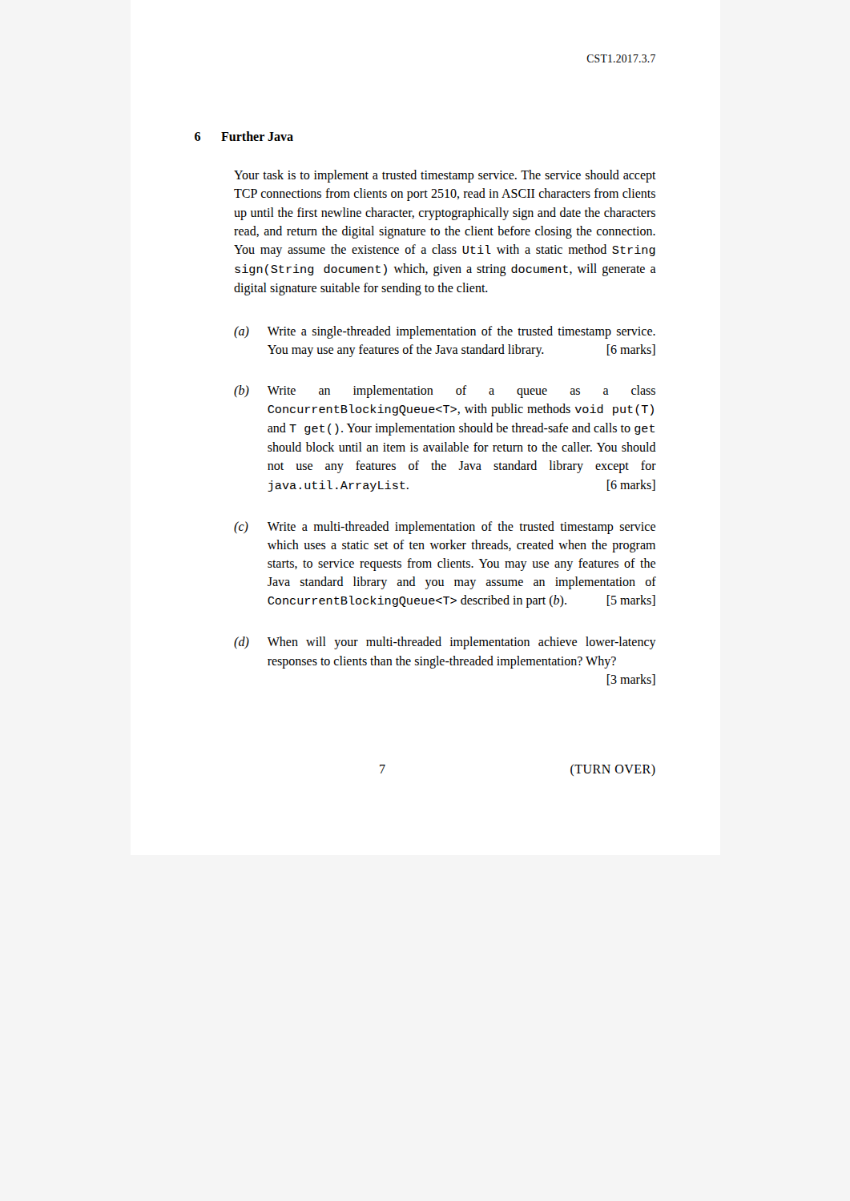CST1.2017.3.7
6 Further Java
Your task is to implement a trusted timestamp service. The service should accept TCP connections from clients on port 2510, read in ASCII characters from clients up until the first newline character, cryptographically sign and date the characters read, and return the digital signature to the client before closing the connection. You may assume the existence of a class Util with a static method String sign(String document) which, given a string document, will generate a digital signature suitable for sending to the client.
(a)
Write a single-threaded implementation of the trusted timestamp service. You may use any features of the Java standard library. [6 marks]
(b)
Write an implementation of a queue as a class ConcurrentBlockingQueue<T>, with public methods void put(T) and T get(). Your implementation should be thread-safe and calls to get should block until an item is available for return to the caller. You should not use any features of the Java standard library except for java.util.ArrayList. [6 marks]
(c)
Write a multi-threaded implementation of the trusted timestamp service which uses a static set of ten worker threads, created when the program starts, to service requests from clients. You may use any features of the Java standard library and you may assume an implementation of ConcurrentBlockingQueue<T> described in part (b). [5 marks]
(d)
When will your multi-threaded implementation achieve lower-latency responses to clients than the single-threaded implementation? Why? [3 marks]
7 (TURN OVER)